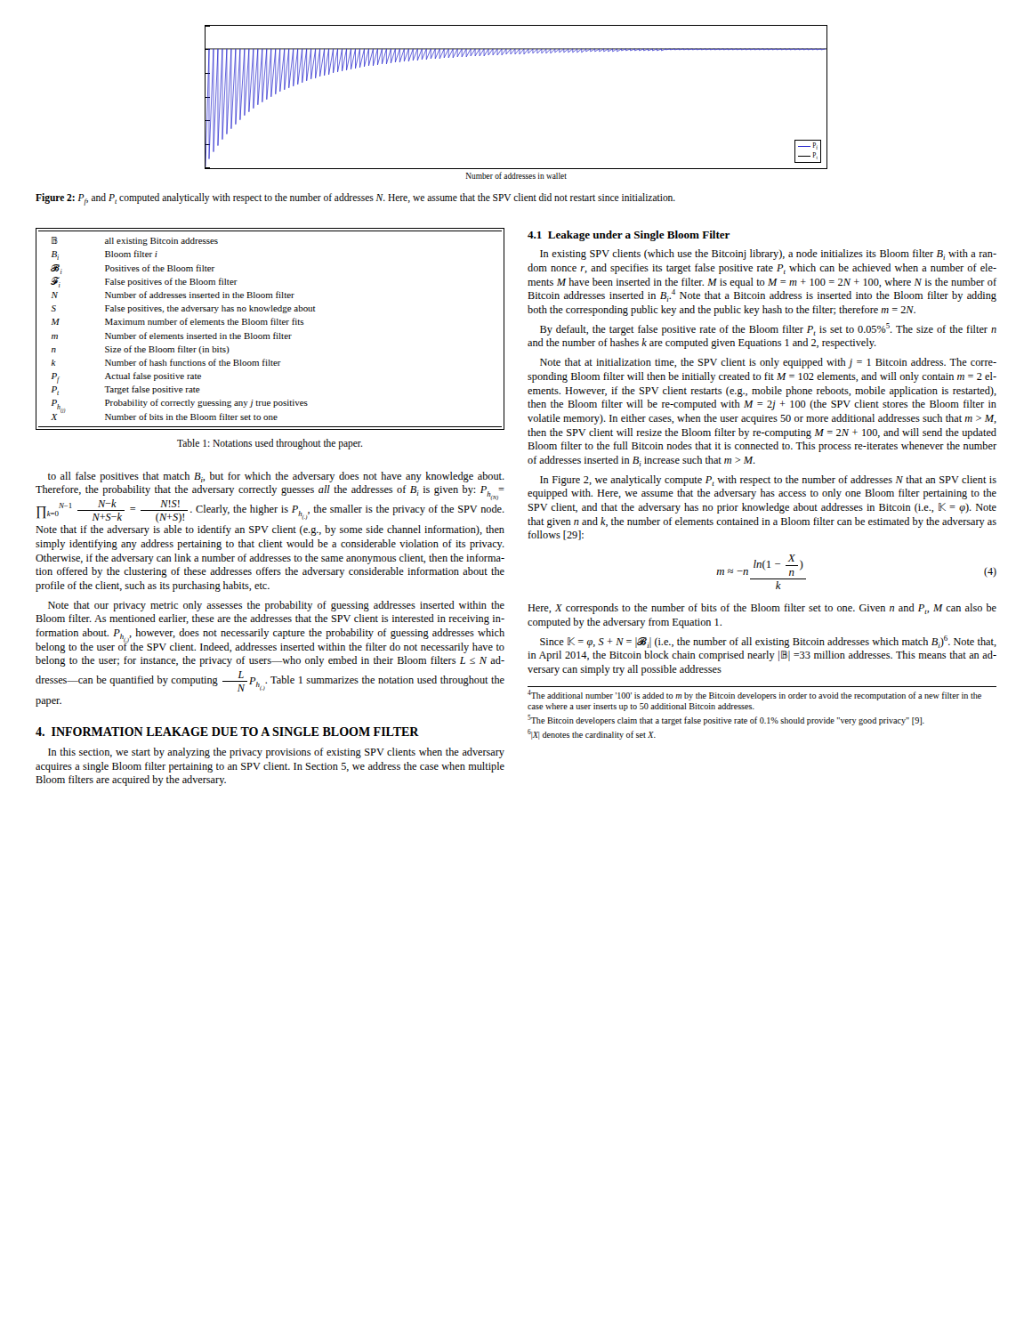0.06 0.05 0.04 0.03 0.02 0.01 0 Rate in %
Pf
Pt
Number of addresses in wallet
Figure 2: Pf, and Pt computed analytically with respect to the number of addresses N. Here, we assume that the SPV client did not restart since initialization.
| 𝔹 | all existing Bitcoin addresses |
| B i | Bloom filter i |
| 𝓑 i | Positives of the Bloom filter |
| 𝓕 i | False positives of the Bloom filter |
| N | Number of addresses inserted in the Bloom filter |
| S | False positives, the adversary has no knowledge about |
| M | Maximum number of elements the Bloom filter fits |
| m | Number of elements inserted in the Bloom filter |
| n | Size of the Bloom filter (in bits) |
| k | Number of hash functions of the Bloom filter |
| P f | Actual false positive rate |
| P t | Target false positive rate |
| P h (j) | Probability of correctly guessing any j true positives |
| X | Number of bits in the Bloom filter set to one |
Table 1: Notations used throughout the paper.
to all false positives that match Bi, but for which the adversary does not have any knowledge about. Therefore, the probability that the adversary correctly guesses all the addresses of Bi is given by: Ph(N)= ∏k=0N−1 N−k N+S−k = N!S!(N+S)!. Clearly, the higher is Ph(.), the smaller is the privacy of the SPV node. Note that if the adversary is able to identify an SPV client (e.g., by some side channel information), then simply identifying any address pertaining to that client would be a considerable violation of its privacy. Otherwise, if the adversary can link a number of addresses to the same anonymous client, then the information offered by the clustering of these addresses offers the adversary considerable information about the profile of the client, such as its purchasing habits, etc.
Note that our privacy metric only assesses the probability of guessing addresses inserted within the Bloom filter. As mentioned earlier, these are the addresses that the SPV client is interested in receiving information about. Ph(.), however, does not necessarily capture the probability of guessing addresses which belong to the user of the SPV client. Indeed, addresses inserted within the filter do not necessarily have to belong to the user; for instance, the privacy of users—who only embed in their Bloom filters L ≤ N addresses—can be quantified by computing LN Ph(.). Table 1 summarizes the notation used throughout the paper.
4. INFORMATION LEAKAGE DUE TO A SINGLE BLOOM FILTER
In this section, we start by analyzing the privacy provisions of existing SPV clients when the adversary acquires a single Bloom filter pertaining to an SPV client. In Section 5, we address the case when multiple Bloom filters are acquired by the adversary.
4.1 Leakage under a Single Bloom Filter
In existing SPV clients (which use the Bitcoinj library), a node initializes its Bloom filter Bi with a random nonce r, and specifies its target false positive rate Pt which can be achieved when a number of elements M have been inserted in the filter. M is equal to M = m + 100 = 2N + 100, where N is the number of Bitcoin addresses inserted in Bi.4 Note that a Bitcoin address is inserted into the Bloom filter by adding both the corresponding public key and the public key hash to the filter; therefore m = 2N.
By default, the target false positive rate of the Bloom filter Pt is set to 0.05%5. The size of the filter n and the number of hashes k are computed given Equations 1 and 2, respectively.
Note that at initialization time, the SPV client is only equipped with j = 1 Bitcoin address. The corresponding Bloom filter will then be initially created to fit M = 102 elements, and will only contain m = 2 elements. However, if the SPV client restarts (e.g., mobile phone reboots, mobile application is restarted), then the Bloom filter will be re-computed with M = 2j + 100 (the SPV client stores the Bloom filter in volatile memory). In either cases, when the user acquires 50 or more additional addresses such that m > M, then the SPV client will resize the Bloom filter by re-computing M = 2N + 100, and will send the updated Bloom filter to the full Bitcoin nodes that it is connected to. This process re-iterates whenever the number of addresses inserted in Bi increase such that m > M.
In Figure 2, we analytically compute Pt with respect to the number of addresses N that an SPV client is equipped with. Here, we assume that the adversary has access to only one Bloom filter pertaining to the SPV client, and that the adversary has no prior knowledge about addresses in Bitcoin (i.e., 𝕂 = φ). Note that given n and k, the number of elements contained in a Bloom filter can be estimated by the adversary as follows [29]:
m ≈ −nln(1 − Xn) k (4)
Here, X corresponds to the number of bits of the Bloom filter set to one. Given n and Pt, M can also be computed by the adversary from Equation 1.
Since 𝕂 = φ, S + N = |𝓑i| (i.e., the number of all existing Bitcoin addresses which match Bi)6. Note that, in April 2014, the Bitcoin block chain comprised nearly |𝔹| =33 million addresses. This means that an adversary can simply try all possible addresses
4The additional number '100' is added to m by the Bitcoin developers in order to avoid the recomputation of a new filter in the case where a user inserts up to 50 additional Bitcoin addresses.
5The Bitcoin developers claim that a target false positive rate of 0.1% should provide "very good privacy" [9].
6|X| denotes the cardinality of set X.